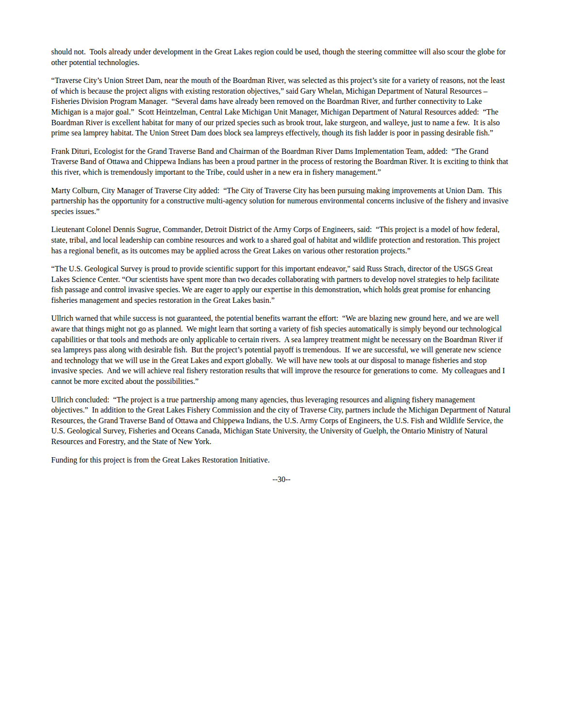should not. Tools already under development in the Great Lakes region could be used, though the steering committee will also scour the globe for other potential technologies.
“Traverse City’s Union Street Dam, near the mouth of the Boardman River, was selected as this project’s site for a variety of reasons, not the least of which is because the project aligns with existing restoration objectives,” said Gary Whelan, Michigan Department of Natural Resources – Fisheries Division Program Manager. “Several dams have already been removed on the Boardman River, and further connectivity to Lake Michigan is a major goal.” Scott Heintzelman, Central Lake Michigan Unit Manager, Michigan Department of Natural Resources added: “The Boardman River is excellent habitat for many of our prized species such as brook trout, lake sturgeon, and walleye, just to name a few. It is also prime sea lamprey habitat. The Union Street Dam does block sea lampreys effectively, though its fish ladder is poor in passing desirable fish.”
Frank Dituri, Ecologist for the Grand Traverse Band and Chairman of the Boardman River Dams Implementation Team, added: “The Grand Traverse Band of Ottawa and Chippewa Indians has been a proud partner in the process of restoring the Boardman River. It is exciting to think that this river, which is tremendously important to the Tribe, could usher in a new era in fishery management.”
Marty Colburn, City Manager of Traverse City added: “The City of Traverse City has been pursuing making improvements at Union Dam. This partnership has the opportunity for a constructive multi-agency solution for numerous environmental concerns inclusive of the fishery and invasive species issues.”
Lieutenant Colonel Dennis Sugrue, Commander, Detroit District of the Army Corps of Engineers, said: “This project is a model of how federal, state, tribal, and local leadership can combine resources and work to a shared goal of habitat and wildlife protection and restoration. This project has a regional benefit, as its outcomes may be applied across the Great Lakes on various other restoration projects.”
“The U.S. Geological Survey is proud to provide scientific support for this important endeavor," said Russ Strach, director of the USGS Great Lakes Science Center. “Our scientists have spent more than two decades collaborating with partners to develop novel strategies to help facilitate fish passage and control invasive species. We are eager to apply our expertise in this demonstration, which holds great promise for enhancing fisheries management and species restoration in the Great Lakes basin.”
Ullrich warned that while success is not guaranteed, the potential benefits warrant the effort: “We are blazing new ground here, and we are well aware that things might not go as planned. We might learn that sorting a variety of fish species automatically is simply beyond our technological capabilities or that tools and methods are only applicable to certain rivers. A sea lamprey treatment might be necessary on the Boardman River if sea lampreys pass along with desirable fish. But the project’s potential payoff is tremendous. If we are successful, we will generate new science and technology that we will use in the Great Lakes and export globally. We will have new tools at our disposal to manage fisheries and stop invasive species. And we will achieve real fishery restoration results that will improve the resource for generations to come. My colleagues and I cannot be more excited about the possibilities.”
Ullrich concluded: “The project is a true partnership among many agencies, thus leveraging resources and aligning fishery management objectives.” In addition to the Great Lakes Fishery Commission and the city of Traverse City, partners include the Michigan Department of Natural Resources, the Grand Traverse Band of Ottawa and Chippewa Indians, the U.S. Army Corps of Engineers, the U.S. Fish and Wildlife Service, the U.S. Geological Survey, Fisheries and Oceans Canada, Michigan State University, the University of Guelph, the Ontario Ministry of Natural Resources and Forestry, and the State of New York.
Funding for this project is from the Great Lakes Restoration Initiative.
--30--